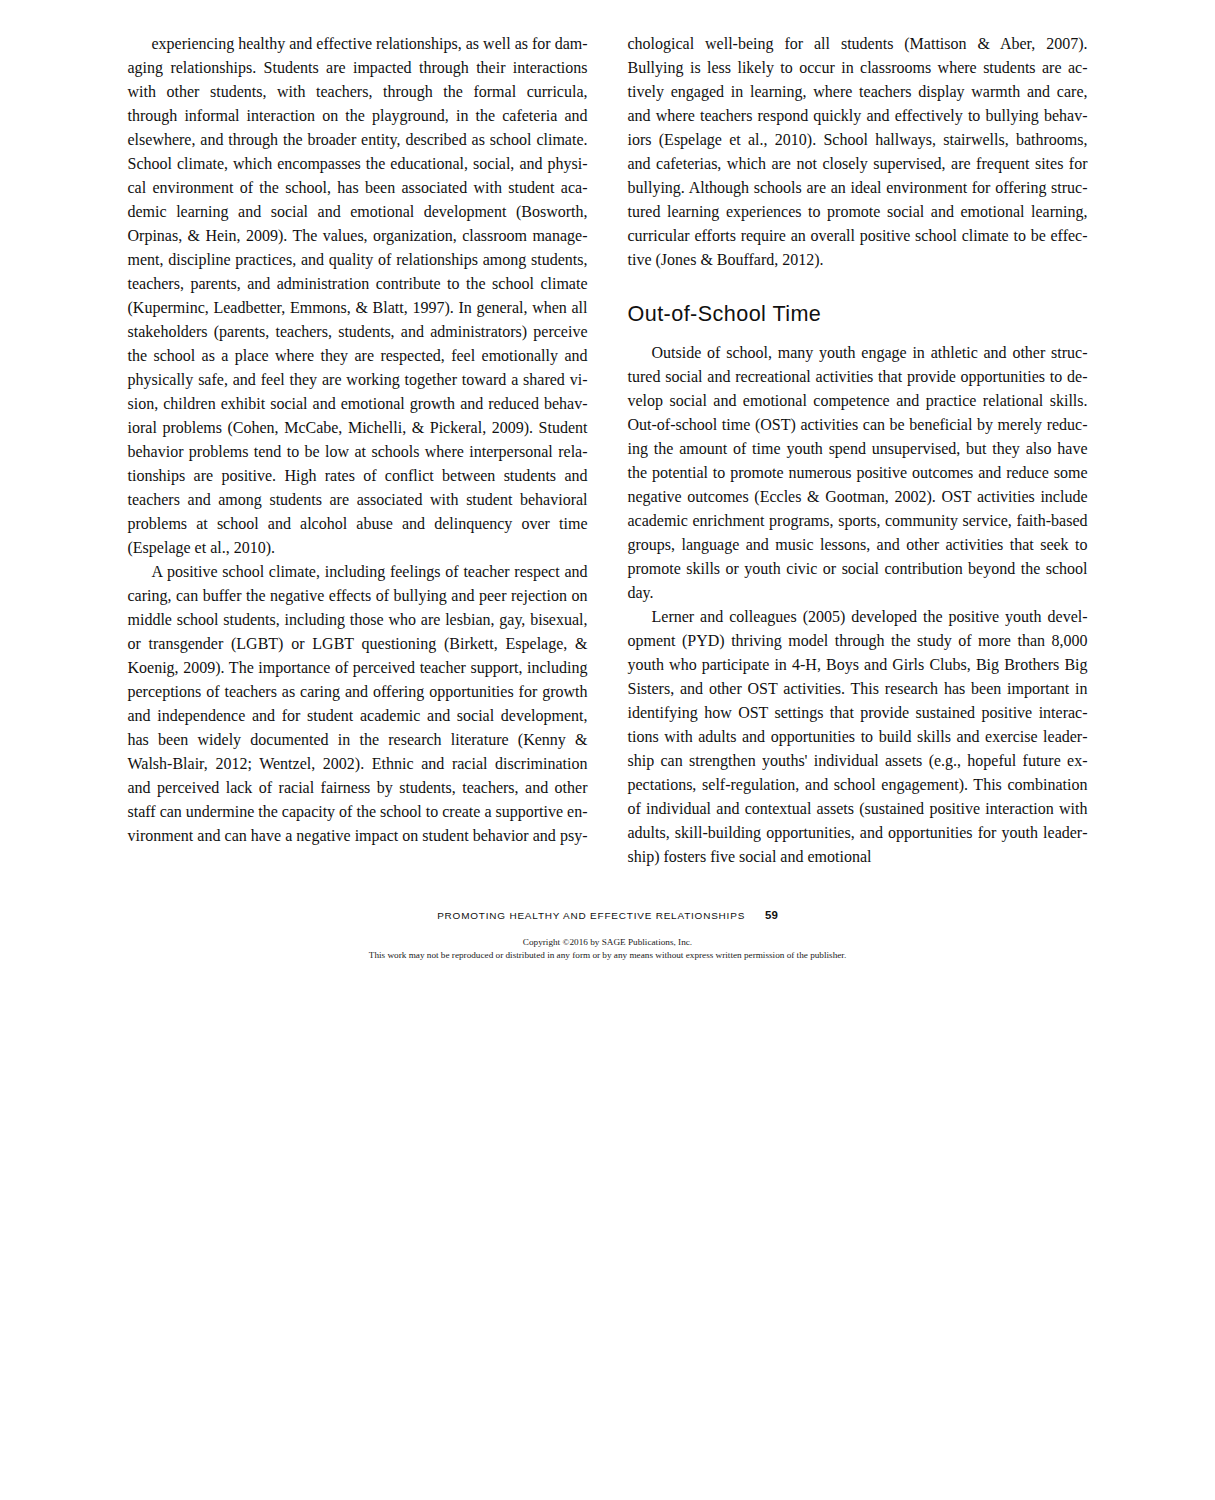experiencing healthy and effective relationships, as well as for damaging relationships. Students are impacted through their interactions with other students, with teachers, through the formal curricula, through informal interaction on the playground, in the cafeteria and elsewhere, and through the broader entity, described as school climate. School climate, which encompasses the educational, social, and physical environment of the school, has been associated with student academic learning and social and emotional development (Bosworth, Orpinas, & Hein, 2009). The values, organization, classroom management, discipline practices, and quality of relationships among students, teachers, parents, and administration contribute to the school climate (Kuperminc, Leadbetter, Emmons, & Blatt, 1997). In general, when all stakeholders (parents, teachers, students, and administrators) perceive the school as a place where they are respected, feel emotionally and physically safe, and feel they are working together toward a shared vision, children exhibit social and emotional growth and reduced behavioral problems (Cohen, McCabe, Michelli, & Pickeral, 2009). Student behavior problems tend to be low at schools where interpersonal relationships are positive. High rates of conflict between students and teachers and among students are associated with student behavioral problems at school and alcohol abuse and delinquency over time (Espelage et al., 2010).
A positive school climate, including feelings of teacher respect and caring, can buffer the negative effects of bullying and peer rejection on middle school students, including those who are lesbian, gay, bisexual, or transgender (LGBT) or LGBT questioning (Birkett, Espelage, & Koenig, 2009). The importance of perceived teacher support, including perceptions of teachers as caring and offering opportunities for growth and independence and for student academic and social development, has been widely documented in the research literature (Kenny & Walsh-Blair, 2012; Wentzel, 2002). Ethnic and racial discrimination and perceived lack of racial fairness by students, teachers, and other staff can undermine the capacity of the school to create a supportive environment and can have a negative impact on student behavior and psychological well-being for all students (Mattison & Aber, 2007). Bullying is less likely to occur in classrooms where students are actively engaged in learning, where teachers display warmth and care, and where teachers respond quickly and effectively to bullying behaviors (Espelage et al., 2010). School hallways, stairwells, bathrooms, and cafeterias, which are not closely supervised, are frequent sites for bullying. Although schools are an ideal environment for offering structured learning experiences to promote social and emotional learning, curricular efforts require an overall positive school climate to be effective (Jones & Bouffard, 2012).
Out-of-School Time
Outside of school, many youth engage in athletic and other structured social and recreational activities that provide opportunities to develop social and emotional competence and practice relational skills. Out-of-school time (OST) activities can be beneficial by merely reducing the amount of time youth spend unsupervised, but they also have the potential to promote numerous positive outcomes and reduce some negative outcomes (Eccles & Gootman, 2002). OST activities include academic enrichment programs, sports, community service, faith-based groups, language and music lessons, and other activities that seek to promote skills or youth civic or social contribution beyond the school day.
Lerner and colleagues (2005) developed the positive youth development (PYD) thriving model through the study of more than 8,000 youth who participate in 4-H, Boys and Girls Clubs, Big Brothers Big Sisters, and other OST activities. This research has been important in identifying how OST settings that provide sustained positive interactions with adults and opportunities to build skills and exercise leadership can strengthen youths' individual assets (e.g., hopeful future expectations, self-regulation, and school engagement). This combination of individual and contextual assets (sustained positive interaction with adults, skill-building opportunities, and opportunities for youth leadership) fosters five social and emotional
Promoting Healthy and Effective Relationships 59
Copyright ©2016 by SAGE Publications, Inc.
This work may not be reproduced or distributed in any form or by any means without express written permission of the publisher.